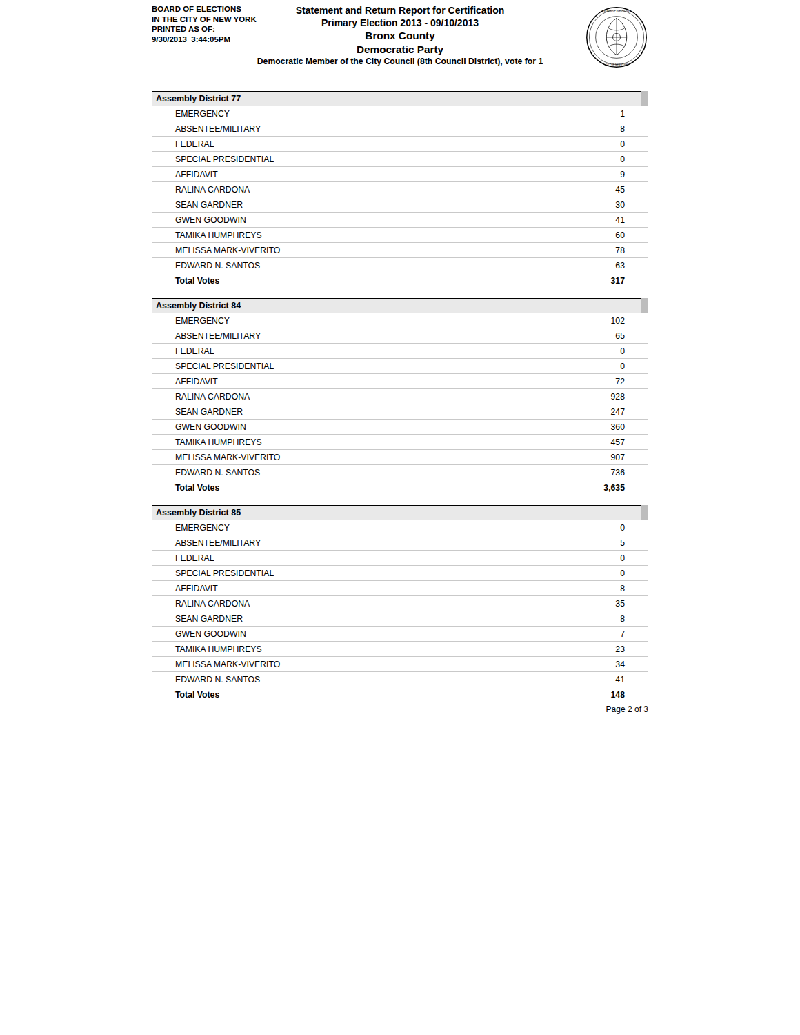BOARD OF ELECTIONS
IN THE CITY OF NEW YORK
PRINTED AS OF:
9/30/2013 3:44:05PM
★ BOARD OF ELECTIONS ★ CITY OF NEW YORK
Statement and Return Report for Certification
Primary Election 2013 - 09/10/2013
Bronx County
Democratic Party
Democratic Member of the City Council (8th Council District), vote for 1
Assembly District 77
| EMERGENCY | 1 |
| ABSENTEE/MILITARY | 8 |
| FEDERAL | 0 |
| SPECIAL PRESIDENTIAL | 0 |
| AFFIDAVIT | 9 |
| RALINA CARDONA | 45 |
| SEAN GARDNER | 30 |
| GWEN GOODWIN | 41 |
| TAMIKA HUMPHREYS | 60 |
| MELISSA MARK-VIVERITO | 78 |
| EDWARD N. SANTOS | 63 |
| Total Votes | 317 |
Assembly District 84
| EMERGENCY | 102 |
| ABSENTEE/MILITARY | 65 |
| FEDERAL | 0 |
| SPECIAL PRESIDENTIAL | 0 |
| AFFIDAVIT | 72 |
| RALINA CARDONA | 928 |
| SEAN GARDNER | 247 |
| GWEN GOODWIN | 360 |
| TAMIKA HUMPHREYS | 457 |
| MELISSA MARK-VIVERITO | 907 |
| EDWARD N. SANTOS | 736 |
| Total Votes | 3,635 |
Assembly District 85
| EMERGENCY | 0 |
| ABSENTEE/MILITARY | 5 |
| FEDERAL | 0 |
| SPECIAL PRESIDENTIAL | 0 |
| AFFIDAVIT | 8 |
| RALINA CARDONA | 35 |
| SEAN GARDNER | 8 |
| GWEN GOODWIN | 7 |
| TAMIKA HUMPHREYS | 23 |
| MELISSA MARK-VIVERITO | 34 |
| EDWARD N. SANTOS | 41 |
| Total Votes | 148 |
Page 2 of 3